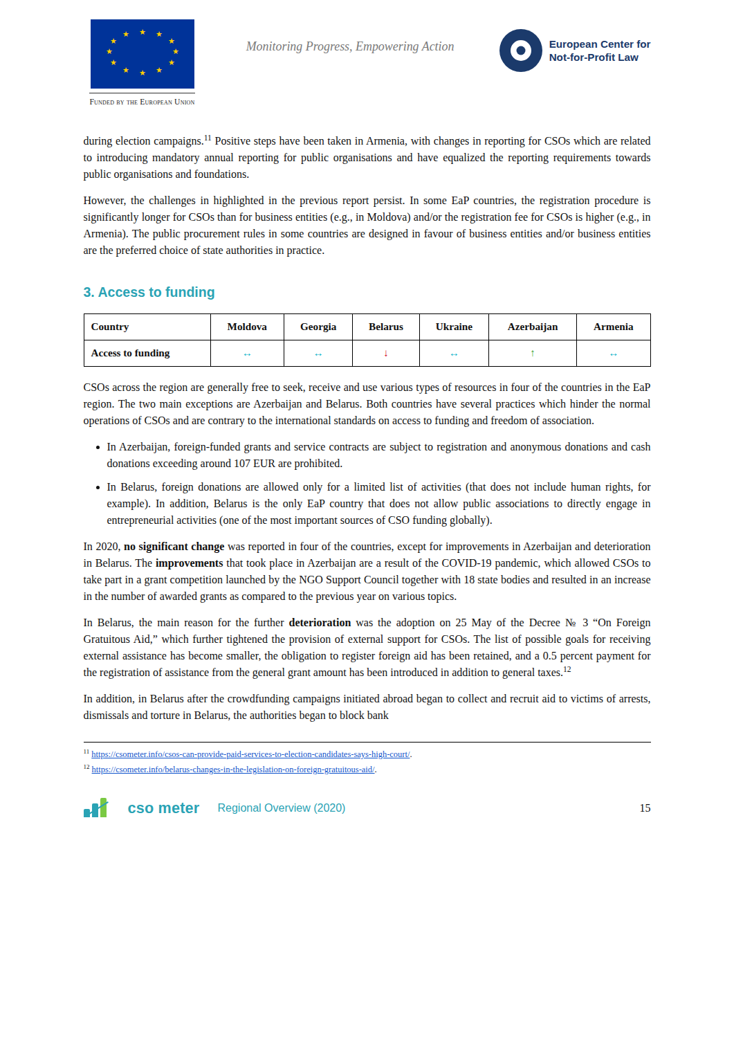★ ★ ★ ★ ★ ★ ★ ★ ★ ★ ★ ★
Funded by the European Union
Monitoring Progress, Empowering Action
European Center for
Not-for-Profit Law
during election campaigns.11 Positive steps have been taken in Armenia, with changes in reporting for CSOs which are related to introducing mandatory annual reporting for public organisations and have equalized the reporting requirements towards public organisations and foundations.
However, the challenges in highlighted in the previous report persist. In some EaP countries, the registration procedure is significantly longer for CSOs than for business entities (e.g., in Moldova) and/or the registration fee for CSOs is higher (e.g., in Armenia). The public procurement rules in some countries are designed in favour of business entities and/or business entities are the preferred choice of state authorities in practice.
3. Access to funding
| Country | Moldova | Georgia | Belarus | Ukraine | Azerbaijan | Armenia |
| --- | --- | --- | --- | --- | --- | --- |
| Access to funding | ↔ | ↔ | ↓ | ↔ | ↑ | ↔ |
CSOs across the region are generally free to seek, receive and use various types of resources in four of the countries in the EaP region. The two main exceptions are Azerbaijan and Belarus. Both countries have several practices which hinder the normal operations of CSOs and are contrary to the international standards on access to funding and freedom of association.
In Azerbaijan, foreign-funded grants and service contracts are subject to registration and anonymous donations and cash donations exceeding around 107 EUR are prohibited.
In Belarus, foreign donations are allowed only for a limited list of activities (that does not include human rights, for example). In addition, Belarus is the only EaP country that does not allow public associations to directly engage in entrepreneurial activities (one of the most important sources of CSO funding globally).
In 2020, no significant change was reported in four of the countries, except for improvements in Azerbaijan and deterioration in Belarus. The improvements that took place in Azerbaijan are a result of the COVID-19 pandemic, which allowed CSOs to take part in a grant competition launched by the NGO Support Council together with 18 state bodies and resulted in an increase in the number of awarded grants as compared to the previous year on various topics.
In Belarus, the main reason for the further deterioration was the adoption on 25 May of the Decree № 3 “On Foreign Gratuitous Aid,” which further tightened the provision of external support for CSOs. The list of possible goals for receiving external assistance has become smaller, the obligation to register foreign aid has been retained, and a 0.5 percent payment for the registration of assistance from the general grant amount has been introduced in addition to general taxes.12
In addition, in Belarus after the crowdfunding campaigns initiated abroad began to collect and recruit aid to victims of arrests, dismissals and torture in Belarus, the authorities began to block bank
11 https://csometer.info/csos-can-provide-paid-services-to-election-candidates-says-high-court/.
12 https://csometer.info/belarus-changes-in-the-legislation-on-foreign-gratuitous-aid/.
cso meter
Regional Overview (2020)
15